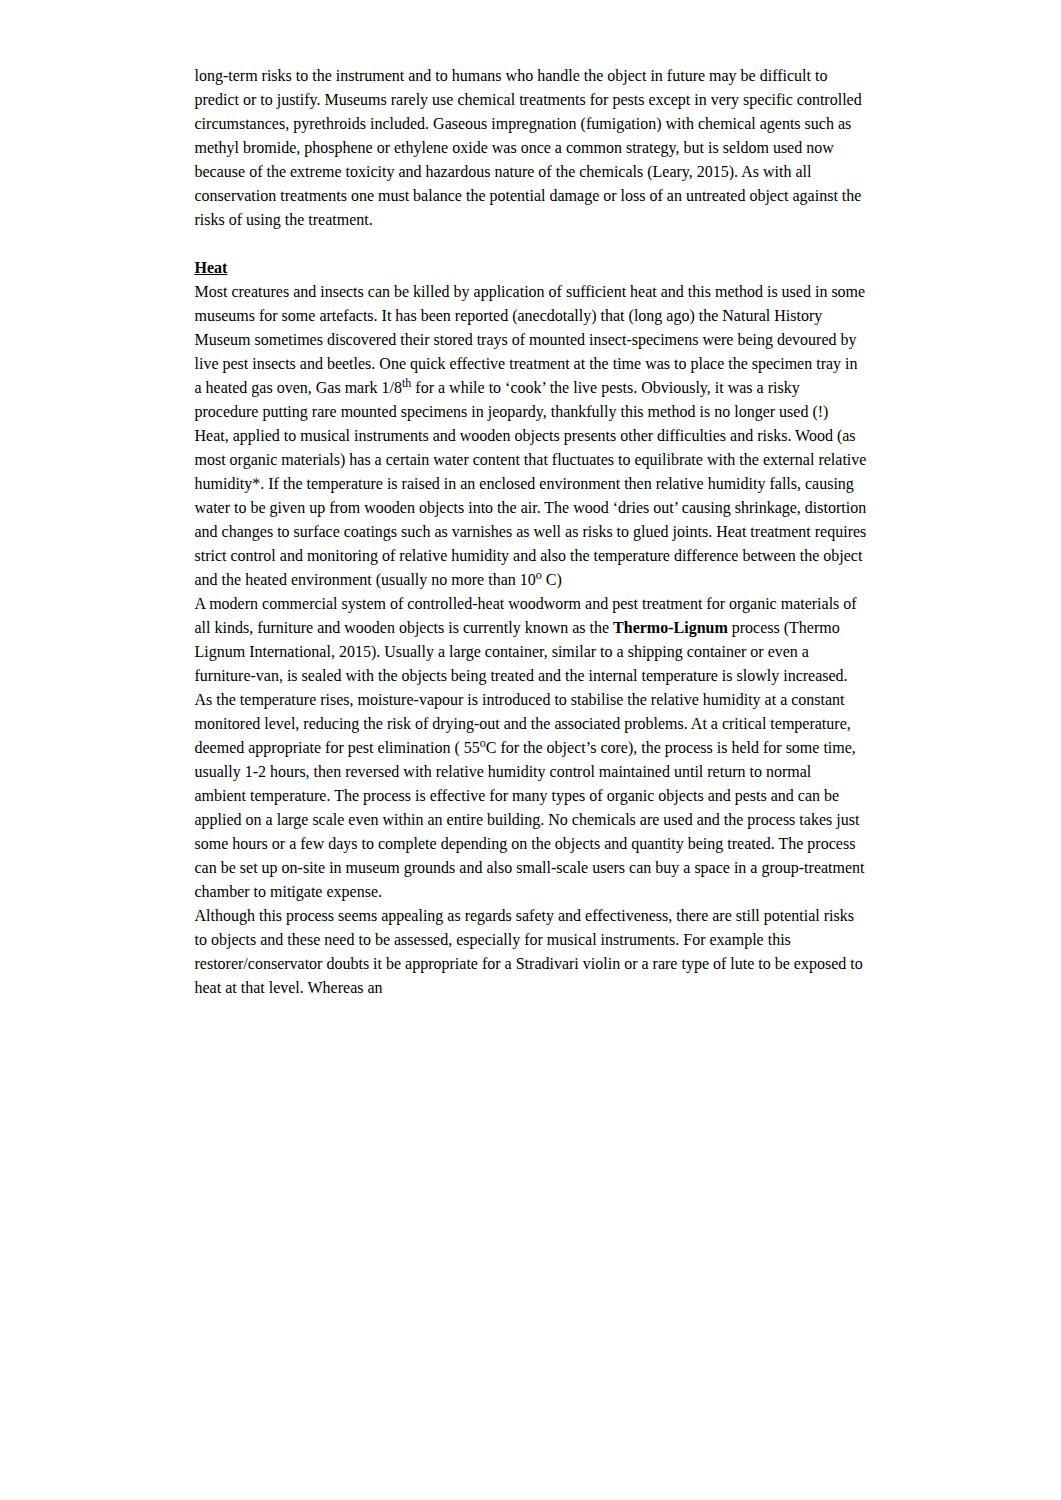long-term risks to the instrument and to humans who handle the object in future may be difficult to predict or to justify. Museums rarely use chemical treatments for pests except in very specific controlled circumstances, pyrethroids included. Gaseous impregnation (fumigation) with chemical agents such as methyl bromide, phosphene or ethylene oxide was once a common strategy, but is seldom used now because of the extreme toxicity and hazardous nature of the chemicals (Leary, 2015). As with all conservation treatments one must balance the potential damage or loss of an untreated object against the risks of using the treatment.
Heat
Most creatures and insects can be killed by application of sufficient heat and this method is used in some museums for some artefacts. It has been reported (anecdotally) that (long ago) the Natural History Museum sometimes discovered their stored trays of mounted insect-specimens were being devoured by live pest insects and beetles. One quick effective treatment at the time was to place the specimen tray in a heated gas oven, Gas mark 1/8th for a while to ‘cook’ the live pests. Obviously, it was a risky procedure putting rare mounted specimens in jeopardy, thankfully this method is no longer used (!)
Heat, applied to musical instruments and wooden objects presents other difficulties and risks. Wood (as most organic materials) has a certain water content that fluctuates to equilibrate with the external relative humidity*. If the temperature is raised in an enclosed environment then relative humidity falls, causing water to be given up from wooden objects into the air. The wood ‘dries out’ causing shrinkage, distortion and changes to surface coatings such as varnishes as well as risks to glued joints. Heat treatment requires strict control and monitoring of relative humidity and also the temperature difference between the object and the heated environment (usually no more than 10o C)
A modern commercial system of controlled-heat woodworm and pest treatment for organic materials of all kinds, furniture and wooden objects is currently known as the Thermo-Lignum process (Thermo Lignum International, 2015). Usually a large container, similar to a shipping container or even a furniture-van, is sealed with the objects being treated and the internal temperature is slowly increased. As the temperature rises, moisture-vapour is introduced to stabilise the relative humidity at a constant monitored level, reducing the risk of drying-out and the associated problems. At a critical temperature, deemed appropriate for pest elimination ( 55oC for the object’s core), the process is held for some time, usually 1-2 hours, then reversed with relative humidity control maintained until return to normal ambient temperature. The process is effective for many types of organic objects and pests and can be applied on a large scale even within an entire building. No chemicals are used and the process takes just some hours or a few days to complete depending on the objects and quantity being treated. The process can be set up on-site in museum grounds and also small-scale users can buy a space in a group-treatment chamber to mitigate expense.
Although this process seems appealing as regards safety and effectiveness, there are still potential risks to objects and these need to be assessed, especially for musical instruments. For example this restorer/conservator doubts it be appropriate for a Stradivari violin or a rare type of lute to be exposed to heat at that level. Whereas an